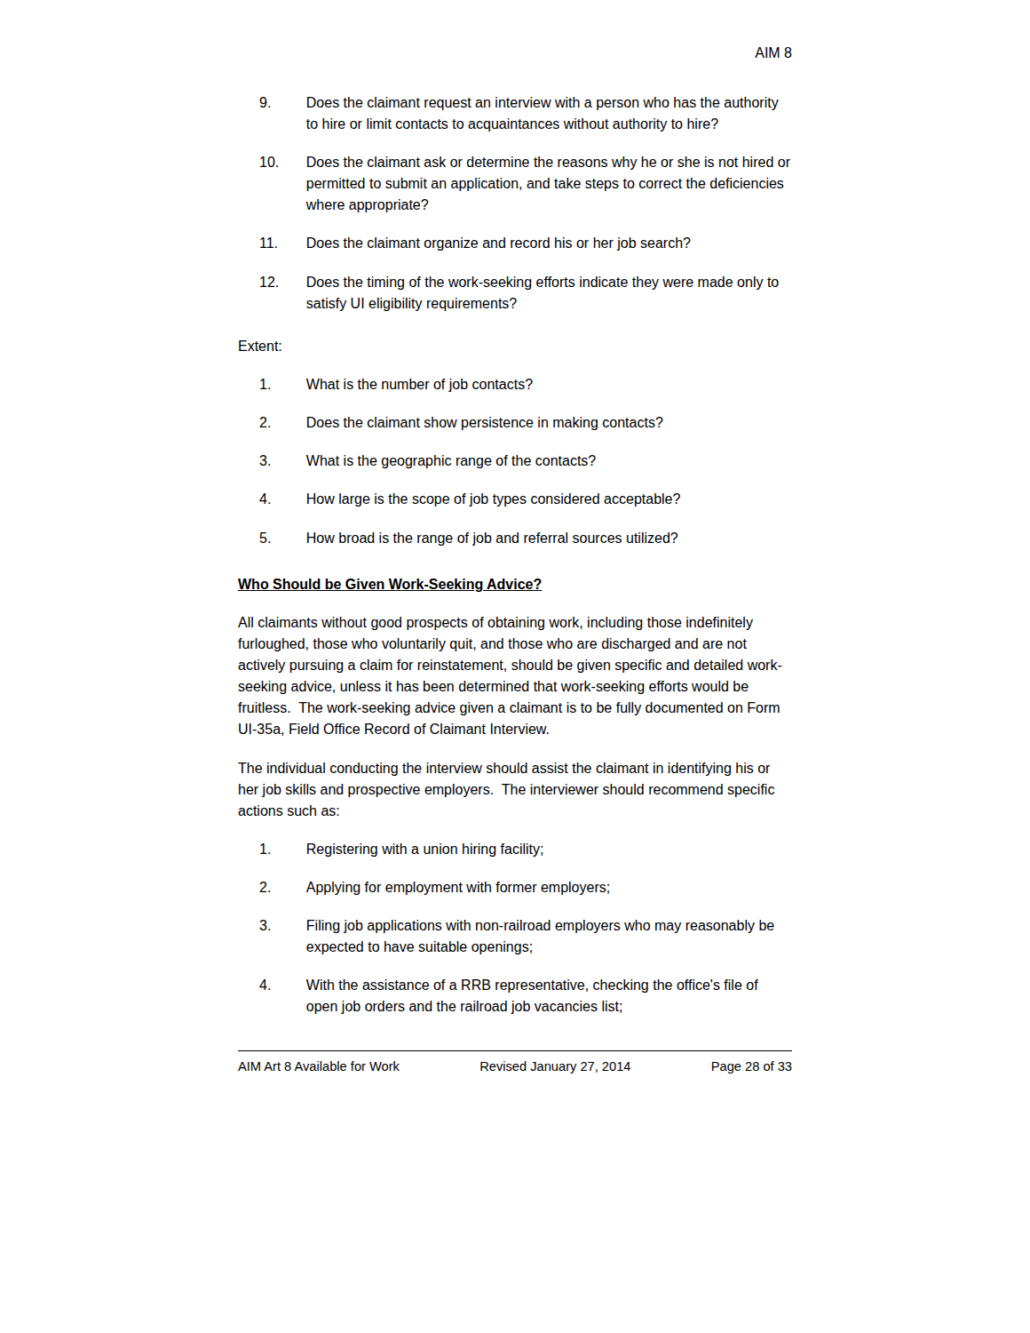AIM 8
9.
Does the claimant request an interview with a person who has the authority to hire or limit contacts to acquaintances without authority to hire?
10.
Does the claimant ask or determine the reasons why he or she is not hired or permitted to submit an application, and take steps to correct the deficiencies where appropriate?
11.
Does the claimant organize and record his or her job search?
12.
Does the timing of the work-seeking efforts indicate they were made only to satisfy UI eligibility requirements?
Extent:
1.
What is the number of job contacts?
2.
Does the claimant show persistence in making contacts?
3.
What is the geographic range of the contacts?
4.
How large is the scope of job types considered acceptable?
5.
How broad is the range of job and referral sources utilized?
Who Should be Given Work-Seeking Advice?
All claimants without good prospects of obtaining work, including those indefinitely furloughed, those who voluntarily quit, and those who are discharged and are not actively pursuing a claim for reinstatement, should be given specific and detailed work-seeking advice, unless it has been determined that work-seeking efforts would be fruitless. The work-seeking advice given a claimant is to be fully documented on Form UI-35a, Field Office Record of Claimant Interview.
The individual conducting the interview should assist the claimant in identifying his or her job skills and prospective employers. The interviewer should recommend specific actions such as:
1.
Registering with a union hiring facility;
2.
Applying for employment with former employers;
3.
Filing job applications with non-railroad employers who may reasonably be expected to have suitable openings;
4.
With the assistance of a RRB representative, checking the office's file of open job orders and the railroad job vacancies list;
AIM Art 8 Available for Work
Revised January 27, 2014
Page 28 of 33